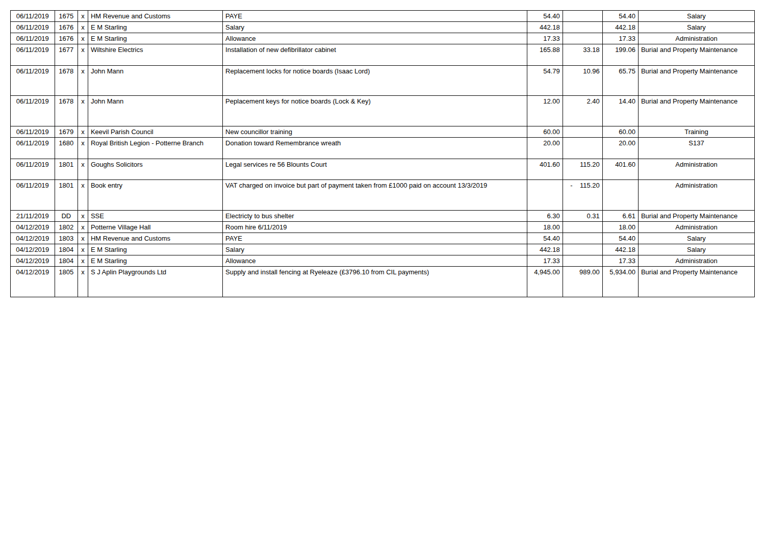| 06/11/2019 | 1675 | x | HM Revenue and Customs | PAYE | 54.40 | | 54.40 | Salary |
| 06/11/2019 | 1676 | x | E M Starling | Salary | 442.18 | | 442.18 | Salary |
| 06/11/2019 | 1676 | x | E M Starling | Allowance | 17.33 | | 17.33 | Administration |
| 06/11/2019 | 1677 | x | Wiltshire Electrics | Installation of new defibrillator cabinet | 165.88 | 33.18 | 199.06 | Burial and Property Maintenance |
| 06/11/2019 | 1678 | x | John Mann | Replacement locks for notice boards (Isaac Lord) | 54.79 | 10.96 | 65.75 | Burial and Property Maintenance |
| 06/11/2019 | 1678 | x | John Mann | Peplacement keys for notice boards (Lock & Key) | 12.00 | 2.40 | 14.40 | Burial and Property Maintenance |
| 06/11/2019 | 1679 | x | Keevil Parish Council | New councillor training | 60.00 | | 60.00 | Training |
| 06/11/2019 | 1680 | x | Royal British Legion - Potterne Branch | Donation toward Remembrance wreath | 20.00 | | 20.00 | S137 |
| 06/11/2019 | 1801 | x | Goughs Solicitors | Legal services re 56 Blounts Court | 401.60 | 115.20 | 401.60 | Administration |
| 06/11/2019 | 1801 | x | Book entry | VAT charged on invoice but part of payment taken from £1000 paid on account 13/3/2019 | | - 115.20 | | Administration |
| 21/11/2019 | DD | x | SSE | Electricty to bus shelter | 6.30 | 0.31 | 6.61 | Burial and Property Maintenance |
| 04/12/2019 | 1802 | x | Potterne Village Hall | Room hire 6/11/2019 | 18.00 | | 18.00 | Administration |
| 04/12/2019 | 1803 | x | HM Revenue and Customs | PAYE | 54.40 | | 54.40 | Salary |
| 04/12/2019 | 1804 | x | E M Starling | Salary | 442.18 | | 442.18 | Salary |
| 04/12/2019 | 1804 | x | E M Starling | Allowance | 17.33 | | 17.33 | Administration |
| 04/12/2019 | 1805 | x | S J Aplin Playgrounds Ltd | Supply and install fencing at Ryeleaze (£3796.10 from CIL payments) | 4,945.00 | 989.00 | 5,934.00 | Burial and Property Maintenance |